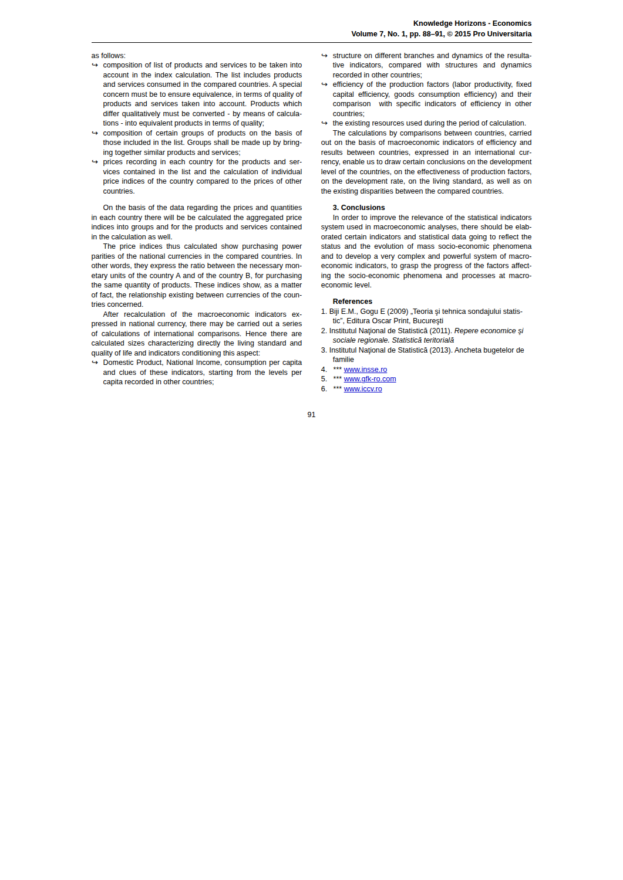Knowledge Horizons - Economics Volume 7, No. 1, pp. 88–91, © 2015 Pro Universitaria
as follows:
composition of list of products and services to be taken into account in the index calculation. The list includes products and services consumed in the compared countries. A special concern must be to ensure equivalence, in terms of quality of products and services taken into account. Products which differ qualitatively must be converted - by means of calculations - into equivalent products in terms of quality;
composition of certain groups of products on the basis of those included in the list. Groups shall be made up by bringing together similar products and services;
prices recording in each country for the products and services contained in the list and the calculation of individual price indices of the country compared to the prices of other countries.
On the basis of the data regarding the prices and quantities in each country there will be be calculated the aggregated price indices into groups and for the products and services contained in the calculation as well.
The price indices thus calculated show purchasing power parities of the national currencies in the compared countries. In other words, they express the ratio between the necessary monetary units of the country A and of the country B, for purchasing the same quantity of products. These indices show, as a matter of fact, the relationship existing between currencies of the countries concerned.
After recalculation of the macroeconomic indicators expressed in national currency, there may be carried out a series of calculations of international comparisons. Hence there are calculated sizes characterizing directly the living standard and quality of life and indicators conditioning this aspect:
Domestic Product, National Income, consumption per capita and clues of these indicators, starting from the levels per capita recorded in other countries;
structure on different branches and dynamics of the resultative indicators, compared with structures and dynamics recorded in other countries;
efficiency of the production factors (labor productivity, fixed capital efficiency, goods consumption efficiency) and their comparison with specific indicators of efficiency in other countries;
the existing resources used during the period of calculation.
The calculations by comparisons between countries, carried out on the basis of macroeconomic indicators of efficiency and results between countries, expressed in an international currency, enable us to draw certain conclusions on the development level of the countries, on the effectiveness of production factors, on the development rate, on the living standard, as well as on the existing disparities between the compared countries.
3. Conclusions
In order to improve the relevance of the statistical indicators system used in macroeconomic analyses, there should be elaborated certain indicators and statistical data going to reflect the status and the evolution of mass socio-economic phenomena and to develop a very complex and powerful system of macroeconomic indicators, to grasp the progress of the factors affecting the socio-economic phenomena and processes at macro-economic level.
References
Biji E.M., Gogu E (2009) „Teoria şi tehnica sondajului statistic”, Editura Oscar Print, Bucureşti
Institutul Naţional de Statistică (2011). Repere economice şi sociale regionale. Statistică teritorială
Institutul Naţional de Statistică (2013). Ancheta bugetelor de familie
4. *** www.insse.ro
5. *** www.gfk-ro.com
6. *** www.iccv.ro
91